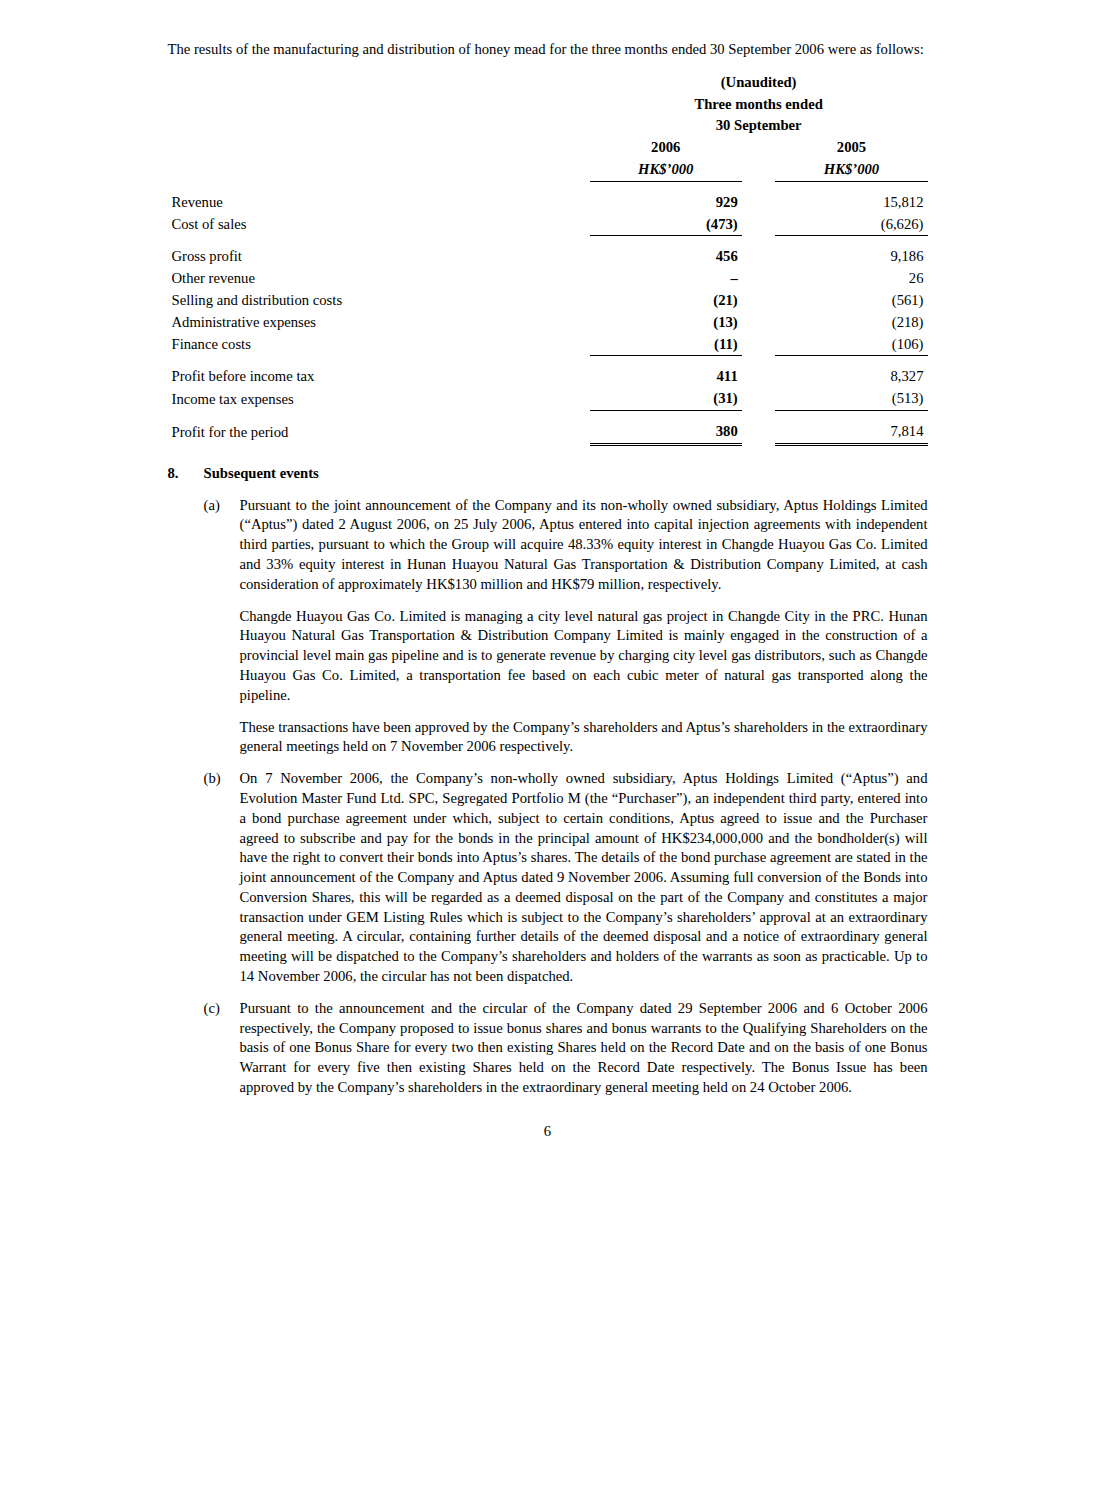The results of the manufacturing and distribution of honey mead for the three months ended 30 September 2006 were as follows:
| | | (Unaudited) |
| | | Three months ended |
| | | 30 September |
| | | 2006 | | 2005 |
| | | HK$’000 | | HK$’000 |
| Revenue | | 929 | | 15,812 |
| Cost of sales | | (473) | | (6,626) |
| Gross profit | | 456 | | 9,186 |
| Other revenue | | – | | 26 |
| Selling and distribution costs | | (21) | | (561) |
| Administrative expenses | | (13) | | (218) |
| Finance costs | | (11) | | (106) |
| Profit before income tax | | 411 | | 8,327 |
| Income tax expenses | | (31) | | (513) |
| Profit for the period | | 380 | | 7,814 |
8.
Subsequent events
(a)
Pursuant to the joint announcement of the Company and its non-wholly owned subsidiary, Aptus Holdings Limited (“Aptus”) dated 2 August 2006, on 25 July 2006, Aptus entered into capital injection agreements with independent third parties, pursuant to which the Group will acquire 48.33% equity interest in Changde Huayou Gas Co. Limited and 33% equity interest in Hunan Huayou Natural Gas Transportation & Distribution Company Limited, at cash consideration of approximately HK$130 million and HK$79 million, respectively.
Changde Huayou Gas Co. Limited is managing a city level natural gas project in Changde City in the PRC. Hunan Huayou Natural Gas Transportation & Distribution Company Limited is mainly engaged in the construction of a provincial level main gas pipeline and is to generate revenue by charging city level gas distributors, such as Changde Huayou Gas Co. Limited, a transportation fee based on each cubic meter of natural gas transported along the pipeline.
These transactions have been approved by the Company’s shareholders and Aptus’s shareholders in the extraordinary general meetings held on 7 November 2006 respectively.
(b)
On 7 November 2006, the Company’s non-wholly owned subsidiary, Aptus Holdings Limited (“Aptus”) and Evolution Master Fund Ltd. SPC, Segregated Portfolio M (the “Purchaser”), an independent third party, entered into a bond purchase agreement under which, subject to certain conditions, Aptus agreed to issue and the Purchaser agreed to subscribe and pay for the bonds in the principal amount of HK$234,000,000 and the bondholder(s) will have the right to convert their bonds into Aptus’s shares. The details of the bond purchase agreement are stated in the joint announcement of the Company and Aptus dated 9 November 2006. Assuming full conversion of the Bonds into Conversion Shares, this will be regarded as a deemed disposal on the part of the Company and constitutes a major transaction under GEM Listing Rules which is subject to the Company’s shareholders’ approval at an extraordinary general meeting. A circular, containing further details of the deemed disposal and a notice of extraordinary general meeting will be dispatched to the Company’s shareholders and holders of the warrants as soon as practicable. Up to 14 November 2006, the circular has not been dispatched.
(c)
Pursuant to the announcement and the circular of the Company dated 29 September 2006 and 6 October 2006 respectively, the Company proposed to issue bonus shares and bonus warrants to the Qualifying Shareholders on the basis of one Bonus Share for every two then existing Shares held on the Record Date and on the basis of one Bonus Warrant for every five then existing Shares held on the Record Date respectively. The Bonus Issue has been approved by the Company’s shareholders in the extraordinary general meeting held on 24 October 2006.
6